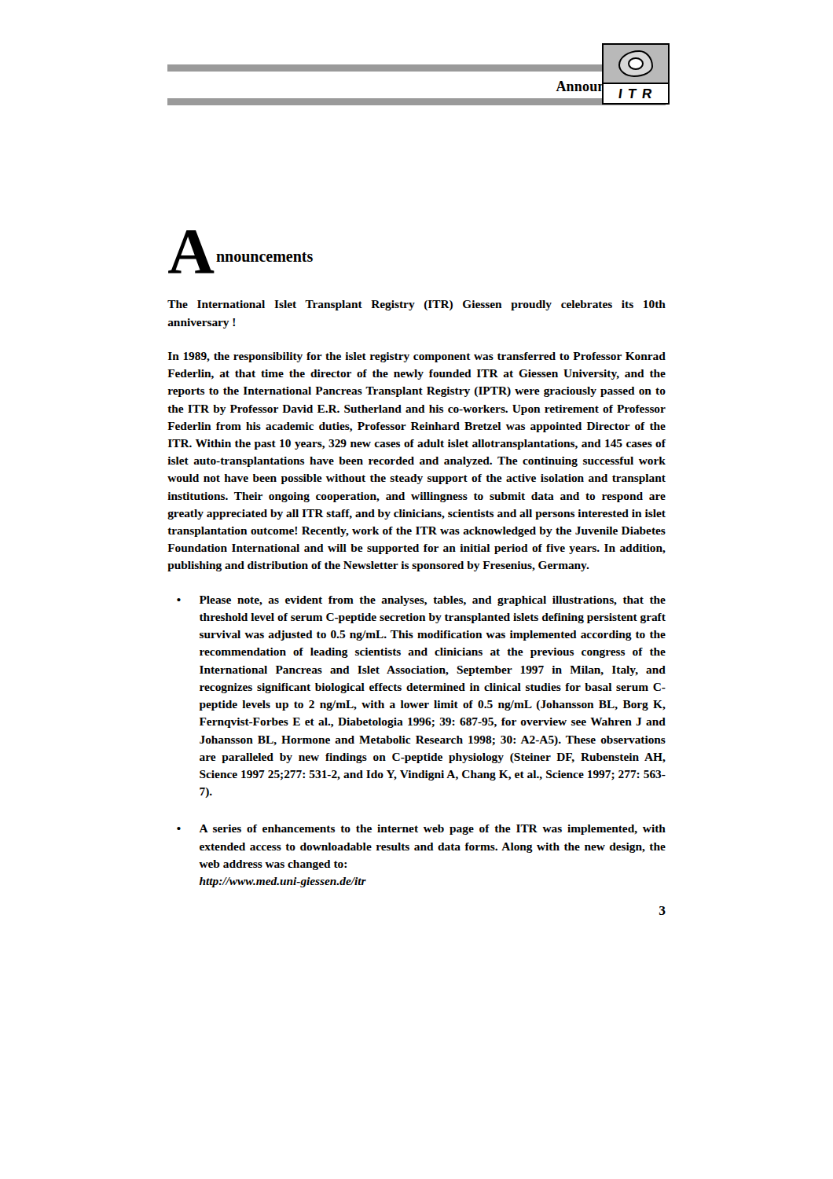Announcements
ITR
Announcements
The International Islet Transplant Registry (ITR) Giessen proudly celebrates its 10th anniversary !
In 1989, the responsibility for the islet registry component was transferred to Professor Konrad Federlin, at that time the director of the newly founded ITR at Giessen University, and the reports to the International Pancreas Transplant Registry (IPTR) were graciously passed on to the ITR by Professor David E.R. Sutherland and his co-workers. Upon retirement of Professor Federlin from his academic duties, Professor Reinhard Bretzel was appointed Director of the ITR. Within the past 10 years, 329 new cases of adult islet allotransplantations, and 145 cases of islet auto-transplantations have been recorded and analyzed. The continuing successful work would not have been possible without the steady support of the active isolation and transplant institutions. Their ongoing cooperation, and willingness to submit data and to respond are greatly appreciated by all ITR staff, and by clinicians, scientists and all persons interested in islet transplantation outcome! Recently, work of the ITR was acknowledged by the Juvenile Diabetes Foundation International and will be supported for an initial period of five years. In addition, publishing and distribution of the Newsletter is sponsored by Fresenius, Germany.
Please note, as evident from the analyses, tables, and graphical illustrations, that the threshold level of serum C-peptide secretion by transplanted islets defining persistent graft survival was adjusted to 0.5 ng/mL. This modification was implemented according to the recommendation of leading scientists and clinicians at the previous congress of the International Pancreas and Islet Association, September 1997 in Milan, Italy, and recognizes significant biological effects determined in clinical studies for basal serum C-peptide levels up to 2 ng/mL, with a lower limit of 0.5 ng/mL (Johansson BL, Borg K, Fernqvist-Forbes E et al., Diabetologia 1996; 39: 687-95, for overview see Wahren J and Johansson BL, Hormone and Metabolic Research 1998; 30: A2-A5). These observations are paralleled by new findings on C-peptide physiology (Steiner DF, Rubenstein AH, Science 1997 25;277: 531-2, and Ido Y, Vindigni A, Chang K, et al., Science 1997; 277: 563-7).
A series of enhancements to the internet web page of the ITR was implemented, with extended access to downloadable results and data forms. Along with the new design, the web address was changed to:
http://www.med.uni-giessen.de/itr
3